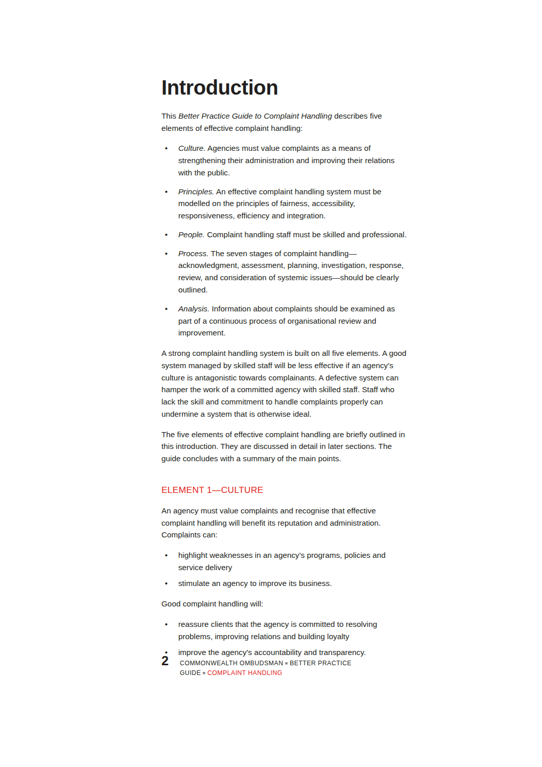Introduction
This Better Practice Guide to Complaint Handling describes five elements of effective complaint handling:
Culture. Agencies must value complaints as a means of strengthening their administration and improving their relations with the public.
Principles. An effective complaint handling system must be modelled on the principles of fairness, accessibility, responsiveness, efficiency and integration.
People. Complaint handling staff must be skilled and professional.
Process. The seven stages of complaint handling—acknowledgment, assessment, planning, investigation, response, review, and consideration of systemic issues—should be clearly outlined.
Analysis. Information about complaints should be examined as part of a continuous process of organisational review and improvement.
A strong complaint handling system is built on all five elements. A good system managed by skilled staff will be less effective if an agency's culture is antagonistic towards complainants. A defective system can hamper the work of a committed agency with skilled staff. Staff who lack the skill and commitment to handle complaints properly can undermine a system that is otherwise ideal.
The five elements of effective complaint handling are briefly outlined in this introduction. They are discussed in detail in later sections. The guide concludes with a summary of the main points.
Element 1—Culture
An agency must value complaints and recognise that effective complaint handling will benefit its reputation and administration. Complaints can:
highlight weaknesses in an agency's programs, policies and service delivery
stimulate an agency to improve its business.
Good complaint handling will:
reassure clients that the agency is committed to resolving problems, improving relations and building loyalty
improve the agency's accountability and transparency.
2 COMMONWEALTH OMBUDSMAN■BETTER PRACTICE GUIDE■COMPLAINT HANDLING